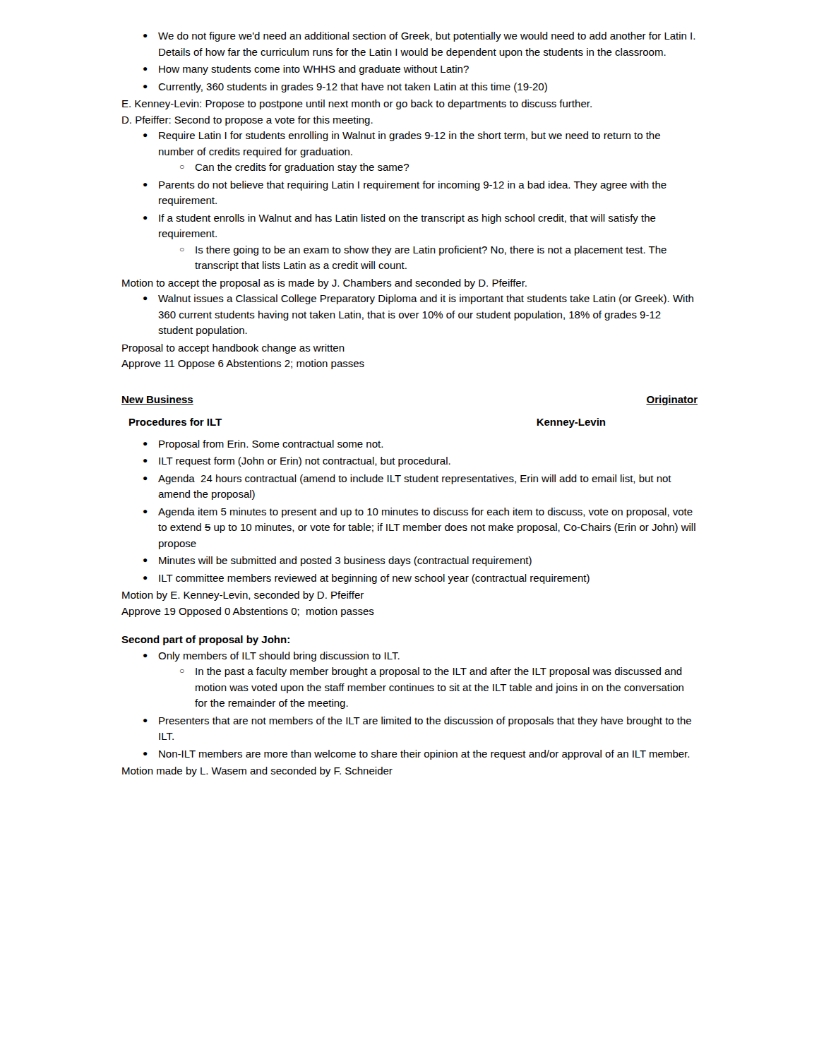We do not figure we'd need an additional section of Greek, but potentially we would need to add another for Latin I. Details of how far the curriculum runs for the Latin I would be dependent upon the students in the classroom.
How many students come into WHHS and graduate without Latin?
Currently, 360 students in grades 9-12 that have not taken Latin at this time (19-20)
E. Kenney-Levin: Propose to postpone until next month or go back to departments to discuss further.
D. Pfeiffer: Second to propose a vote for this meeting.
Require Latin I for students enrolling in Walnut in grades 9-12 in the short term, but we need to return to the number of credits required for graduation.
Can the credits for graduation stay the same?
Parents do not believe that requiring Latin I requirement for incoming 9-12 in a bad idea. They agree with the requirement.
If a student enrolls in Walnut and has Latin listed on the transcript as high school credit, that will satisfy the requirement.
Is there going to be an exam to show they are Latin proficient? No, there is not a placement test. The transcript that lists Latin as a credit will count.
Motion to accept the proposal as is made by J. Chambers and seconded by D. Pfeiffer.
Walnut issues a Classical College Preparatory Diploma and it is important that students take Latin (or Greek). With 360 current students having not taken Latin, that is over 10% of our student population, 18% of grades 9-12 student population.
Proposal to accept handbook change as written
Approve 11 Oppose 6 Abstentions 2; motion passes
New Business Originator
Procedures for ILT Kenney-Levin
Proposal from Erin. Some contractual some not.
ILT request form (John or Erin) not contractual, but procedural.
Agenda 24 hours contractual (amend to include ILT student representatives, Erin will add to email list, but not amend the proposal)
Agenda item 5 minutes to present and up to 10 minutes to discuss for each item to discuss, vote on proposal, vote to extend 5 up to 10 minutes, or vote for table; if ILT member does not make proposal, Co-Chairs (Erin or John) will propose
Minutes will be submitted and posted 3 business days (contractual requirement)
ILT committee members reviewed at beginning of new school year (contractual requirement)
Motion by E. Kenney-Levin, seconded by D. Pfeiffer
Approve 19 Opposed 0 Abstentions 0; motion passes
Second part of proposal by John:
Only members of ILT should bring discussion to ILT.
In the past a faculty member brought a proposal to the ILT and after the ILT proposal was discussed and motion was voted upon the staff member continues to sit at the ILT table and joins in on the conversation for the remainder of the meeting.
Presenters that are not members of the ILT are limited to the discussion of proposals that they have brought to the ILT.
Non-ILT members are more than welcome to share their opinion at the request and/or approval of an ILT member.
Motion made by L. Wasem and seconded by F. Schneider